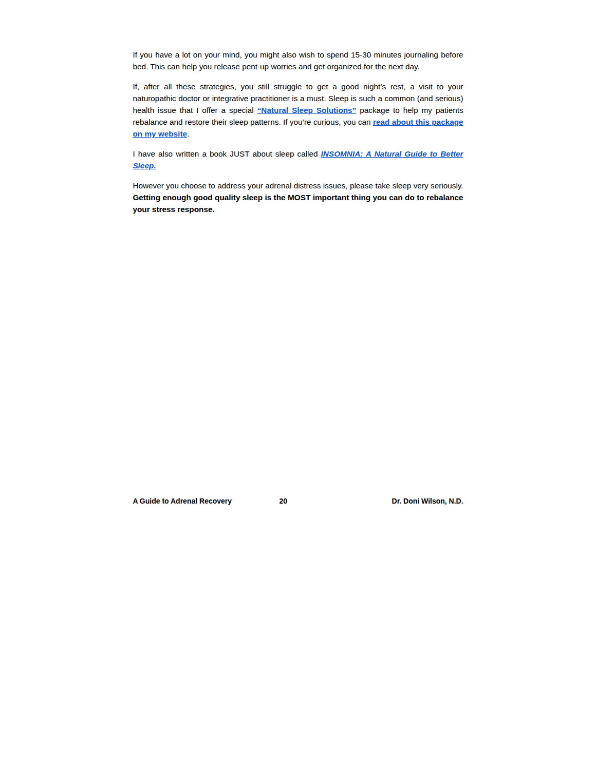If you have a lot on your mind, you might also wish to spend 15-30 minutes journaling before bed. This can help you release pent-up worries and get organized for the next day.
If, after all these strategies, you still struggle to get a good night’s rest, a visit to your naturopathic doctor or integrative practitioner is a must. Sleep is such a common (and serious) health issue that I offer a special “Natural Sleep Solutions” package to help my patients rebalance and restore their sleep patterns. If you’re curious, you can read about this package on my website.
I have also written a book JUST about sleep called INSOMNIA: A Natural Guide to Better Sleep.
However you choose to address your adrenal distress issues, please take sleep very seriously. Getting enough good quality sleep is the MOST important thing you can do to rebalance your stress response.
A Guide to Adrenal Recovery
20
Dr. Doni Wilson, N.D.